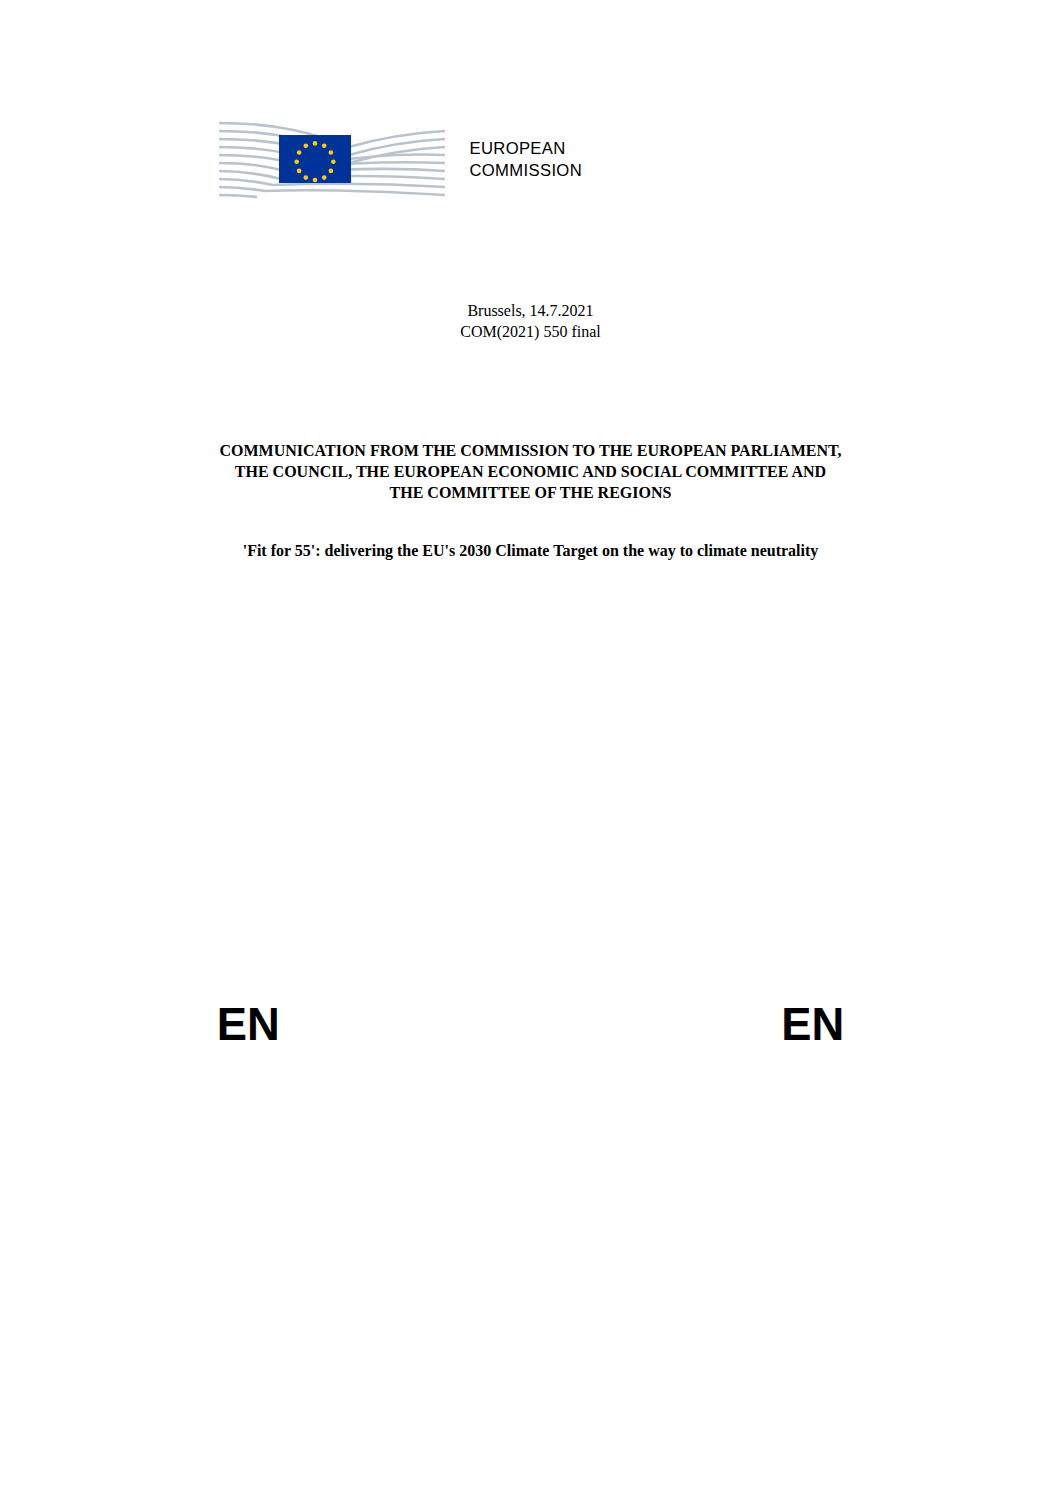EUROPEAN
COMMISSION
Brussels, 14.7.2021
COM(2021) 550 final
COMMUNICATION FROM THE COMMISSION TO THE EUROPEAN PARLIAMENT, THE COUNCIL, THE EUROPEAN ECONOMIC AND SOCIAL COMMITTEE AND THE COMMITTEE OF THE REGIONS
'Fit for 55': delivering the EU's 2030 Climate Target on the way to climate neutrality
EN EN